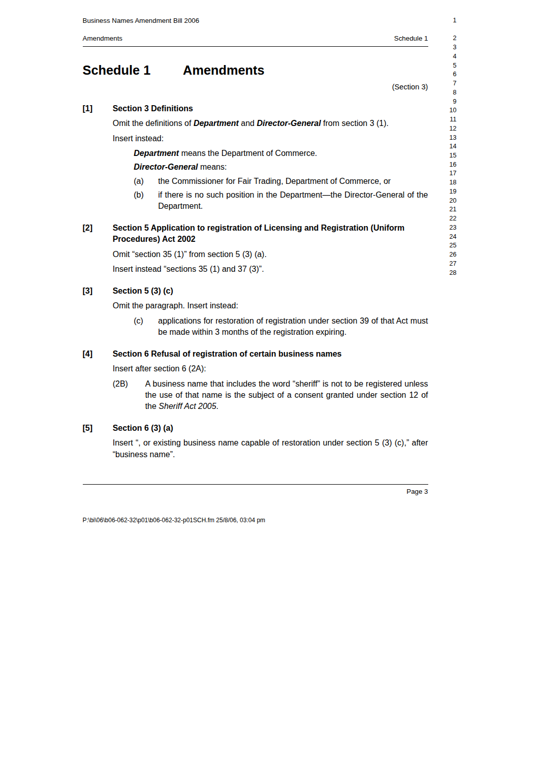Business Names Amendment Bill 2006
Amendments Schedule 1
Schedule 1 Amendments
(Section 3)
[1] Section 3 Definitions
Omit the definitions of Department and Director-General from section 3 (1).
Insert instead:
Department means the Department of Commerce.
Director-General means:
(a) the Commissioner for Fair Trading, Department of Commerce, or
(b) if there is no such position in the Department—the Director-General of the Department.
[2] Section 5 Application to registration of Licensing and Registration (Uniform Procedures) Act 2002
Omit “section 35 (1)” from section 5 (3) (a).
Insert instead “sections 35 (1) and 37 (3)”.
[3] Section 5 (3) (c)
Omit the paragraph. Insert instead:
(c) applications for restoration of registration under section 39 of that Act must be made within 3 months of the registration expiring.
[4] Section 6 Refusal of registration of certain business names
Insert after section 6 (2A):
(2B) A business name that includes the word “sheriff” is not to be registered unless the use of that name is the subject of a consent granted under section 12 of the Sheriff Act 2005.
[5] Section 6 (3) (a)
Insert “, or existing business name capable of restoration under section 5 (3) (c),” after “business name”.
1 2 3 4 5 6 7 8 9 10 11 12 13 14 15 16 17 18 19 20 21 22 23 24 25 26 27 28
Page 3
P:\bi\06\b06-062-32\p01\b06-062-32-p01SCH.fm 25/8/06, 03:04 pm